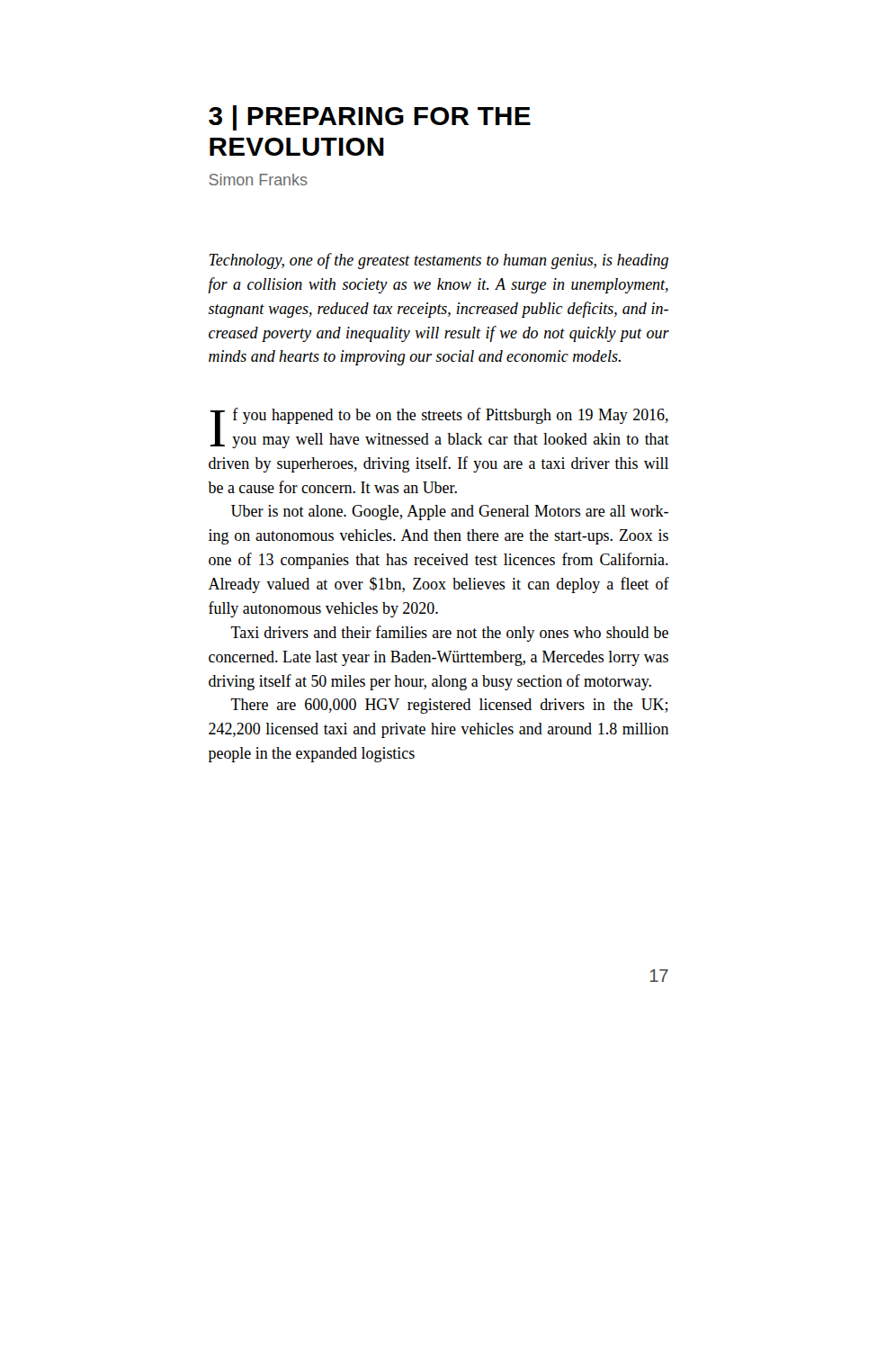3 | PREPARING FOR THE REVOLUTION
Simon Franks
Technology, one of the greatest testaments to human genius, is heading for a collision with society as we know it. A surge in unemployment, stagnant wages, reduced tax receipts, increased public deficits, and increased poverty and inequality will result if we do not quickly put our minds and hearts to improving our social and economic models.
If you happened to be on the streets of Pittsburgh on 19 May 2016, you may well have witnessed a black car that looked akin to that driven by superheroes, driving itself. If you are a taxi driver this will be a cause for concern. It was an Uber.
Uber is not alone. Google, Apple and General Motors are all working on autonomous vehicles. And then there are the start-ups. Zoox is one of 13 companies that has received test licences from California. Already valued at over $1bn, Zoox believes it can deploy a fleet of fully autonomous vehicles by 2020.
Taxi drivers and their families are not the only ones who should be concerned. Late last year in Baden-Württemberg, a Mercedes lorry was driving itself at 50 miles per hour, along a busy section of motorway.
There are 600,000 HGV registered licensed drivers in the UK; 242,200 licensed taxi and private hire vehicles and around 1.8 million people in the expanded logistics
17